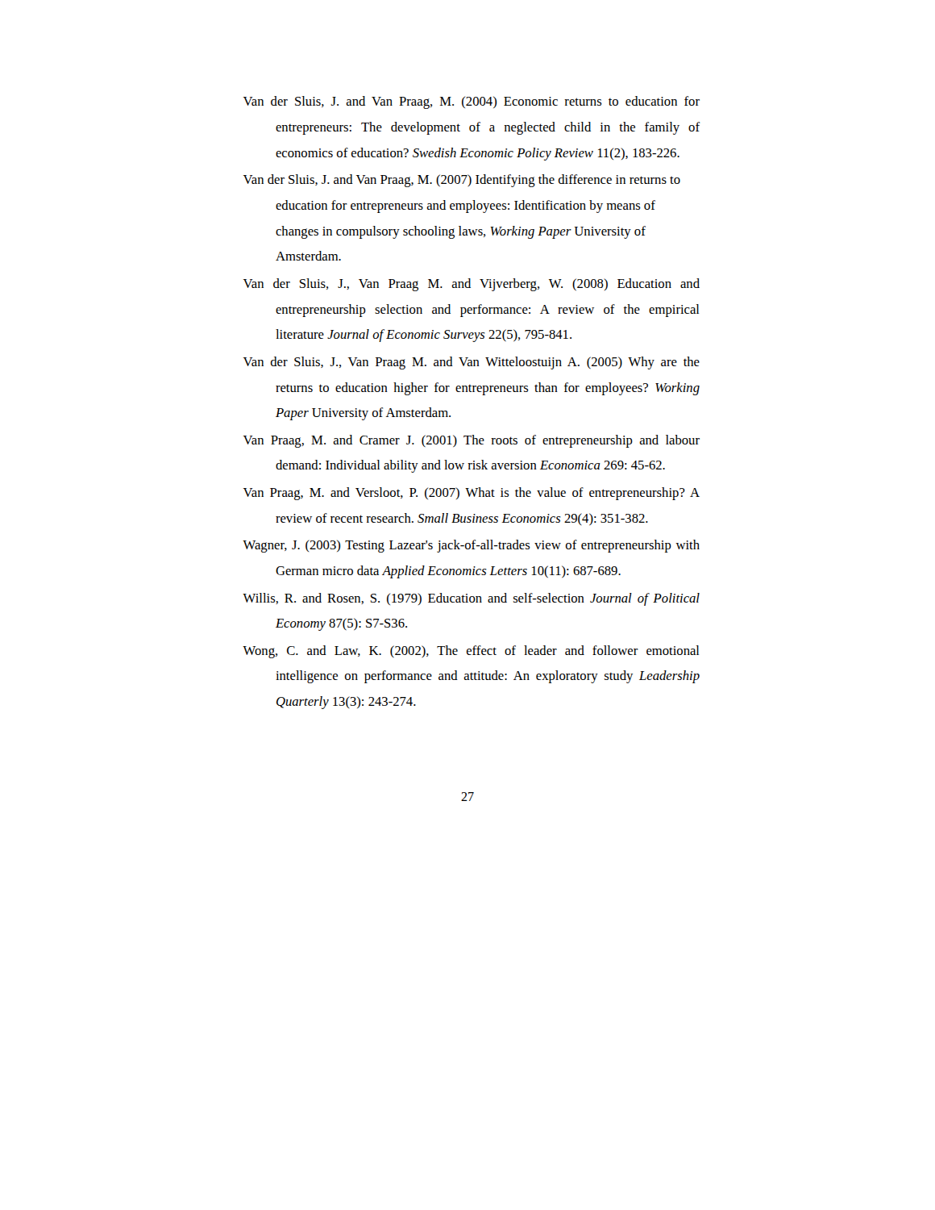Van der Sluis, J. and Van Praag, M. (2004) Economic returns to education for entrepreneurs: The development of a neglected child in the family of economics of education? Swedish Economic Policy Review 11(2), 183-226.
Van der Sluis, J. and Van Praag, M. (2007) Identifying the difference in returns to education for entrepreneurs and employees: Identification by means of changes in compulsory schooling laws, Working Paper University of Amsterdam.
Van der Sluis, J., Van Praag M. and Vijverberg, W. (2008) Education and entrepreneurship selection and performance: A review of the empirical literature Journal of Economic Surveys 22(5), 795-841.
Van der Sluis, J., Van Praag M. and Van Witteloostuijn A. (2005) Why are the returns to education higher for entrepreneurs than for employees? Working Paper University of Amsterdam.
Van Praag, M. and Cramer J. (2001) The roots of entrepreneurship and labour demand: Individual ability and low risk aversion Economica 269: 45-62.
Van Praag, M. and Versloot, P. (2007) What is the value of entrepreneurship? A review of recent research. Small Business Economics 29(4): 351-382.
Wagner, J. (2003) Testing Lazear's jack-of-all-trades view of entrepreneurship with German micro data Applied Economics Letters 10(11): 687-689.
Willis, R. and Rosen, S. (1979) Education and self-selection Journal of Political Economy 87(5): S7-S36.
Wong, C. and Law, K. (2002), The effect of leader and follower emotional intelligence on performance and attitude: An exploratory study Leadership Quarterly 13(3): 243-274.
27